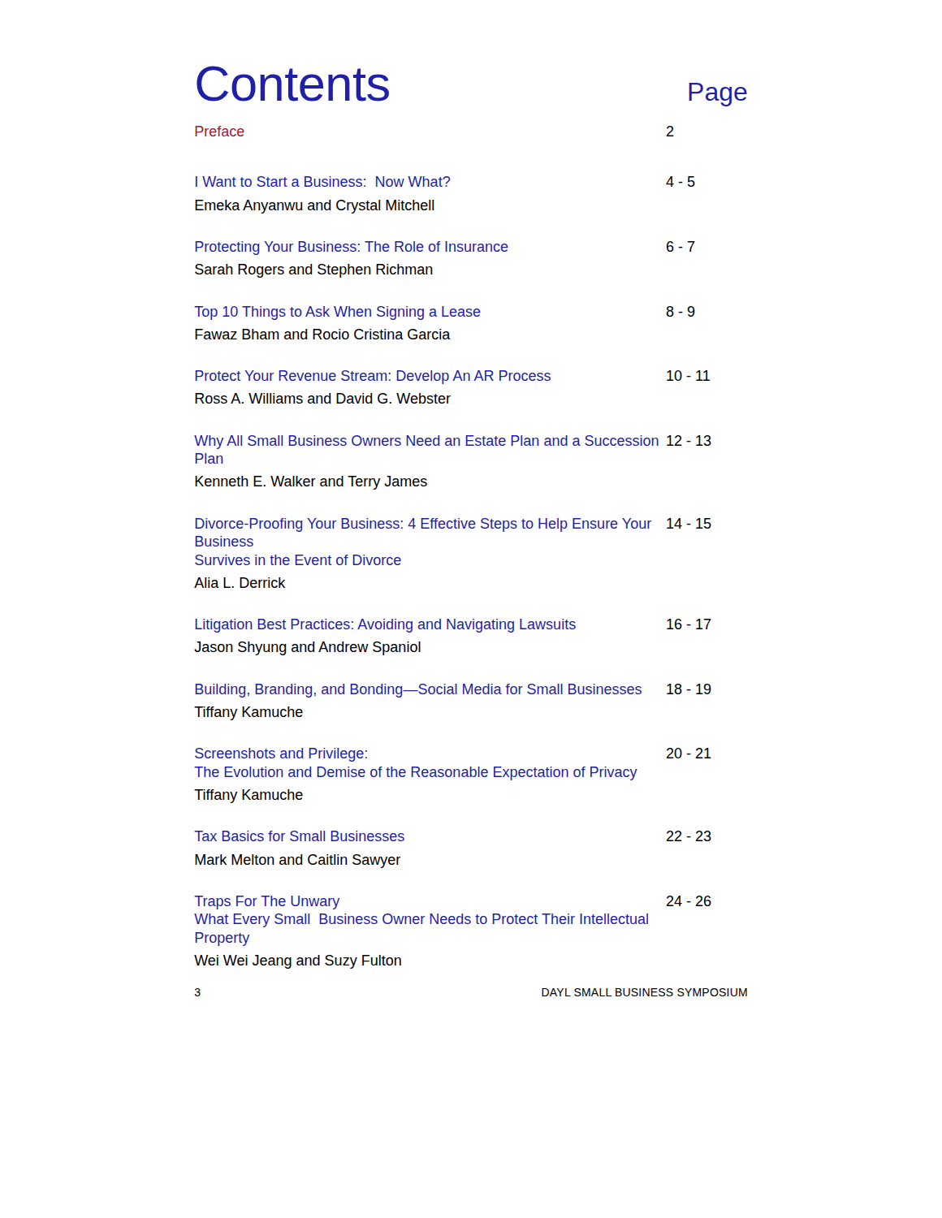Contents
Page
| Preface | 2 |
| I Want to Start a Business: Now What? Emeka Anyanwu and Crystal Mitchell | 4 - 5 |
| Protecting Your Business: The Role of Insurance Sarah Rogers and Stephen Richman | 6 - 7 |
| Top 10 Things to Ask When Signing a Lease Fawaz Bham and Rocio Cristina Garcia | 8 - 9 |
| Protect Your Revenue Stream: Develop An AR Process Ross A. Williams and David G. Webster | 10 - 11 |
| Why All Small Business Owners Need an Estate Plan and a Succession Plan Kenneth E. Walker and Terry James | 12 - 13 |
| Divorce-Proofing Your Business: 4 Effective Steps to Help Ensure Your Business Survives in the Event of Divorce Alia L. Derrick | 14 - 15 |
| Litigation Best Practices: Avoiding and Navigating Lawsuits Jason Shyung and Andrew Spaniol | 16 - 17 |
| Building, Branding, and Bonding—Social Media for Small Businesses Tiffany Kamuche | 18 - 19 |
| Screenshots and Privilege: The Evolution and Demise of the Reasonable Expectation of Privacy Tiffany Kamuche | 20 - 21 |
| Tax Basics for Small Businesses Mark Melton and Caitlin Sawyer | 22 - 23 |
| Traps For The Unwary What Every Small Business Owner Needs to Protect Their Intellectual Property Wei Wei Jeang and Suzy Fulton | 24 - 26 |
3
DAYL SMALL BUSINESS SYMPOSIUM